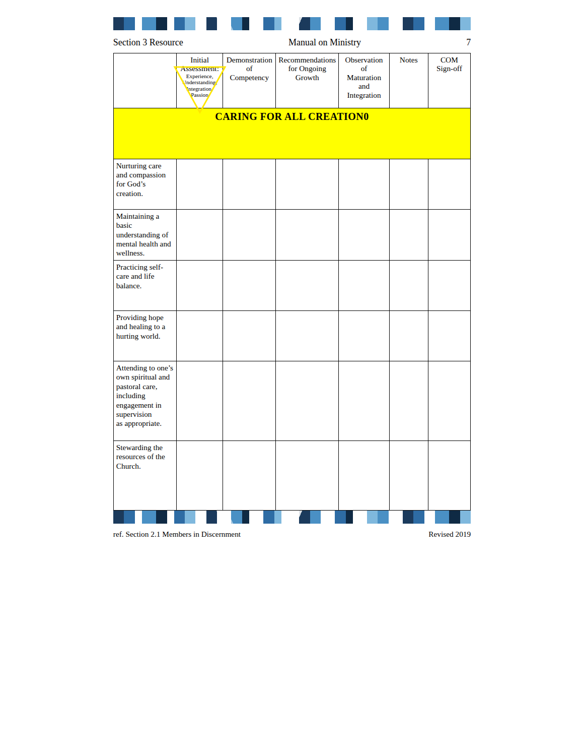Section 3 Resource
Manual on Ministry
7
| CARING FOR ALL CREATION0 |
| | Initial Assessment: Experience, Understanding, Integration, Passion | Demonstration of Competency | Recommendations for Ongoing Growth | Observation of Maturation and Integration | Notes | COM Sign-off |
| Nurturing care and compassion for God’s creation. | | | | | | |
| Maintaining a basic understanding of mental health and wellness. | | | | | | |
| Practicing self-care and life balance. | | | | | | |
| Providing hope and healing to a hurting world. | | | | | | |
| Attending to one’s own spiritual and pastoral care, including engagement in supervision as appropriate. | | | | | | |
| Stewarding the resources of the Church. | | | | | | |
ref. Section 2.1 Members in Discernment
Revised 2019